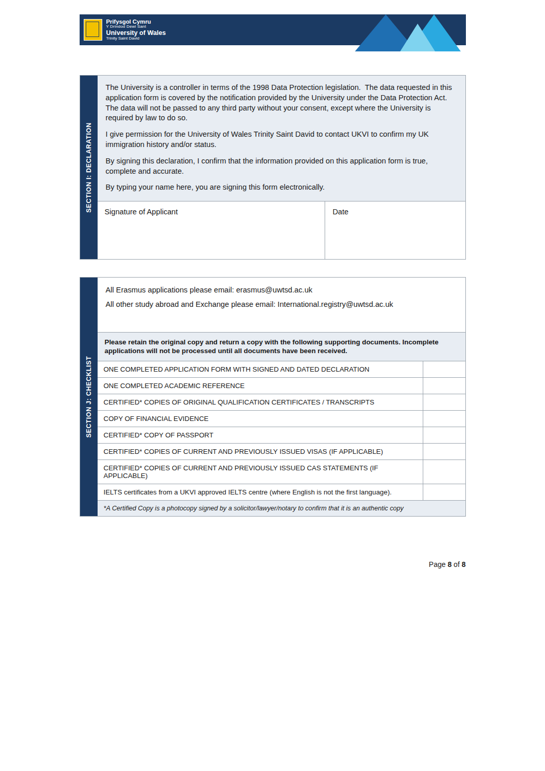Prifysgol Cymru
Y Drindod Dewi Sant
University of Wales
Trinity Saint David
SECTION I: DECLARATION
The University is a controller in terms of the 1998 Data Protection legislation. The data requested in this application form is covered by the notification provided by the University under the Data Protection Act. The data will not be passed to any third party without your consent, except where the University is required by law to do so.
I give permission for the University of Wales Trinity Saint David to contact UKVI to confirm my UK immigration history and/or status.
By signing this declaration, I confirm that the information provided on this application form is true, complete and accurate.
By typing your name here, you are signing this form electronically.
Signature of Applicant
Date
SECTION J: CHECKLIST
All Erasmus applications please email: erasmus@uwtsd.ac.uk
All other study abroad and Exchange please email: International.registry@uwtsd.ac.uk
Please retain the original copy and return a copy with the following supporting documents. Incomplete applications will not be processed until all documents have been received.
| ONE COMPLETED APPLICATION FORM WITH SIGNED AND DATED DECLARATION | |
| ONE COMPLETED ACADEMIC REFERENCE | |
| CERTIFIED* COPIES OF ORIGINAL QUALIFICATION CERTIFICATES / TRANSCRIPTS | |
| COPY OF FINANCIAL EVIDENCE | |
| CERTIFIED* COPY OF PASSPORT | |
| CERTIFIED* COPIES OF CURRENT AND PREVIOUSLY ISSUED VISAS (IF APPLICABLE) | |
| CERTIFIED* COPIES OF CURRENT AND PREVIOUSLY ISSUED CAS STATEMENTS (IF APPLICABLE) | |
| IELTS certificates from a UKVI approved IELTS centre (where English is not the first language). | |
| *A Certified Copy is a photocopy signed by a solicitor/lawyer/notary to confirm that it is an authentic copy |
Page 8 of 8